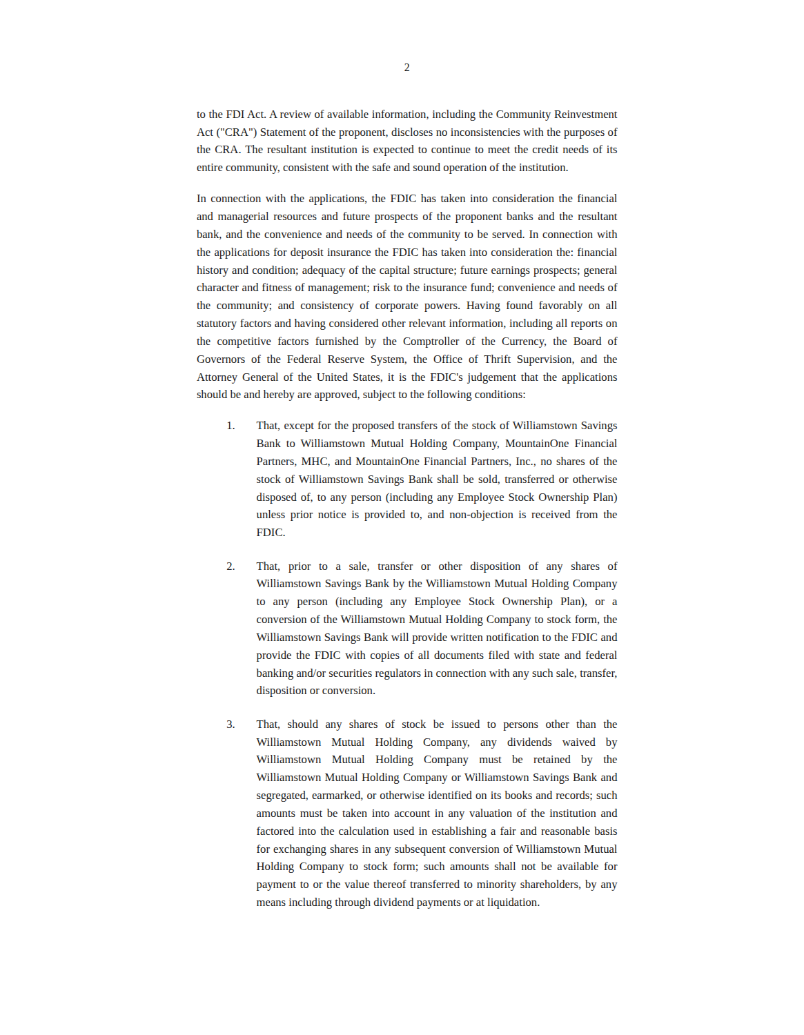2
to the FDI Act. A review of available information, including the Community Reinvestment Act ("CRA") Statement of the proponent, discloses no inconsistencies with the purposes of the CRA. The resultant institution is expected to continue to meet the credit needs of its entire community, consistent with the safe and sound operation of the institution.
In connection with the applications, the FDIC has taken into consideration the financial and managerial resources and future prospects of the proponent banks and the resultant bank, and the convenience and needs of the community to be served. In connection with the applications for deposit insurance the FDIC has taken into consideration the: financial history and condition; adequacy of the capital structure; future earnings prospects; general character and fitness of management; risk to the insurance fund; convenience and needs of the community; and consistency of corporate powers. Having found favorably on all statutory factors and having considered other relevant information, including all reports on the competitive factors furnished by the Comptroller of the Currency, the Board of Governors of the Federal Reserve System, the Office of Thrift Supervision, and the Attorney General of the United States, it is the FDIC's judgement that the applications should be and hereby are approved, subject to the following conditions:
That, except for the proposed transfers of the stock of Williamstown Savings Bank to Williamstown Mutual Holding Company, MountainOne Financial Partners, MHC, and MountainOne Financial Partners, Inc., no shares of the stock of Williamstown Savings Bank shall be sold, transferred or otherwise disposed of, to any person (including any Employee Stock Ownership Plan) unless prior notice is provided to, and non-objection is received from the FDIC.
That, prior to a sale, transfer or other disposition of any shares of Williamstown Savings Bank by the Williamstown Mutual Holding Company to any person (including any Employee Stock Ownership Plan), or a conversion of the Williamstown Mutual Holding Company to stock form, the Williamstown Savings Bank will provide written notification to the FDIC and provide the FDIC with copies of all documents filed with state and federal banking and/or securities regulators in connection with any such sale, transfer, disposition or conversion.
That, should any shares of stock be issued to persons other than the Williamstown Mutual Holding Company, any dividends waived by Williamstown Mutual Holding Company must be retained by the Williamstown Mutual Holding Company or Williamstown Savings Bank and segregated, earmarked, or otherwise identified on its books and records; such amounts must be taken into account in any valuation of the institution and factored into the calculation used in establishing a fair and reasonable basis for exchanging shares in any subsequent conversion of Williamstown Mutual Holding Company to stock form; such amounts shall not be available for payment to or the value thereof transferred to minority shareholders, by any means including through dividend payments or at liquidation.